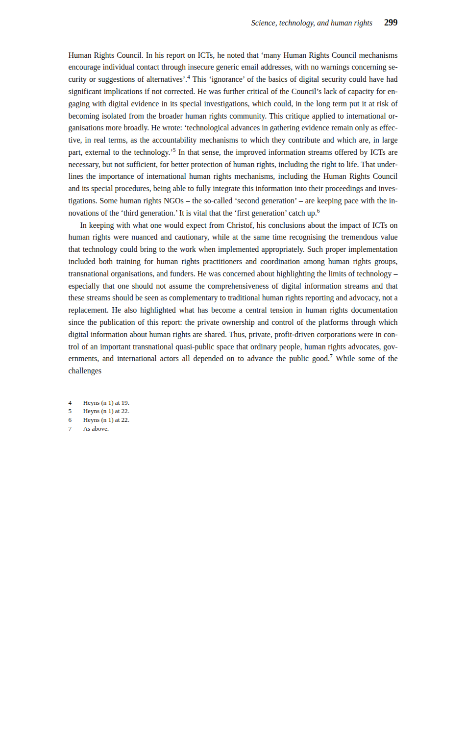Science, technology, and human rights 299
Human Rights Council. In his report on ICTs, he noted that ‘many Human Rights Council mechanisms encourage individual contact through insecure generic email addresses, with no warnings concerning security or suggestions of alternatives’.4 This ‘ignorance’ of the basics of digital security could have had significant implications if not corrected. He was further critical of the Council’s lack of capacity for engaging with digital evidence in its special investigations, which could, in the long term put it at risk of becoming isolated from the broader human rights community. This critique applied to international organisations more broadly. He wrote: ‘technological advances in gathering evidence remain only as effective, in real terms, as the accountability mechanisms to which they contribute and which are, in large part, external to the technology.’5 In that sense, the improved information streams offered by ICTs are necessary, but not sufficient, for better protection of human rights, including the right to life. That underlines the importance of international human rights mechanisms, including the Human Rights Council and its special procedures, being able to fully integrate this information into their proceedings and investigations. Some human rights NGOs – the so-called ‘second generation’ – are keeping pace with the innovations of the ‘third generation.’ It is vital that the ‘first generation’ catch up.6
In keeping with what one would expect from Christof, his conclusions about the impact of ICTs on human rights were nuanced and cautionary, while at the same time recognising the tremendous value that technology could bring to the work when implemented appropriately. Such proper implementation included both training for human rights practitioners and coordination among human rights groups, transnational organisations, and funders. He was concerned about highlighting the limits of technology – especially that one should not assume the comprehensiveness of digital information streams and that these streams should be seen as complementary to traditional human rights reporting and advocacy, not a replacement. He also highlighted what has become a central tension in human rights documentation since the publication of this report: the private ownership and control of the platforms through which digital information about human rights are shared. Thus, private, profit-driven corporations were in control of an important transnational quasi-public space that ordinary people, human rights advocates, governments, and international actors all depended on to advance the public good.7 While some of the challenges
4 Heyns (n 1) at 19.
5 Heyns (n 1) at 22.
6 Heyns (n 1) at 22.
7 As above.